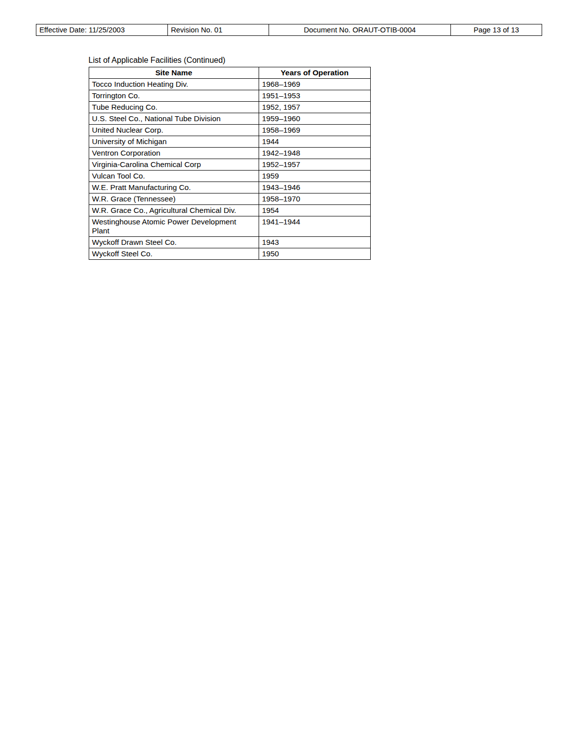| Effective Date: 11/25/2003 | Revision No. 01 | Document No. ORAUT-OTIB-0004 | Page 13 of 13 |
List of Applicable Facilities (Continued)
| Site Name | Years of Operation |
| --- | --- |
| Tocco Induction Heating Div. | 1968–1969 |
| Torrington Co. | 1951–1953 |
| Tube Reducing Co. | 1952, 1957 |
| U.S. Steel Co., National Tube Division | 1959–1960 |
| United Nuclear Corp. | 1958–1969 |
| University of Michigan | 1944 |
| Ventron Corporation | 1942–1948 |
| Virginia-Carolina Chemical Corp | 1952–1957 |
| Vulcan Tool Co. | 1959 |
| W.E. Pratt Manufacturing Co. | 1943–1946 |
| W.R. Grace (Tennessee) | 1958–1970 |
| W.R. Grace Co., Agricultural Chemical Div. | 1954 |
| Westinghouse Atomic Power Development Plant | 1941–1944 |
| Wyckoff Drawn Steel Co. | 1943 |
| Wyckoff Steel Co. | 1950 |